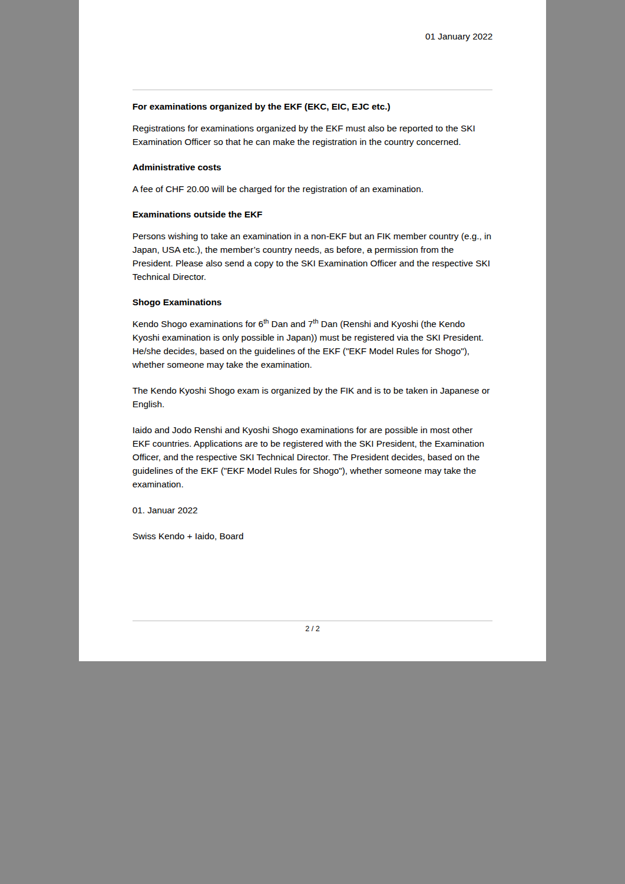01 January 2022
For examinations organized by the EKF (EKC, EIC, EJC etc.)
Registrations for examinations organized by the EKF must also be reported to the SKI Examination Officer so that he can make the registration in the country concerned.
Administrative costs
A fee of CHF 20.00 will be charged for the registration of an examination.
Examinations outside the EKF
Persons wishing to take an examination in a non-EKF but an FIK member country (e.g., in Japan, USA etc.), the member’s country needs, as before, a permission from the President. Please also send a copy to the SKI Examination Officer and the respective SKI Technical Director.
Shogo Examinations
Kendo Shogo examinations for 6th Dan and 7th Dan (Renshi and Kyoshi (the Kendo Kyoshi examination is only possible in Japan)) must be registered via the SKI President. He/she decides, based on the guidelines of the EKF ("EKF Model Rules for Shogo"), whether someone may take the examination.
The Kendo Kyoshi Shogo exam is organized by the FIK and is to be taken in Japanese or English.
Iaido and Jodo Renshi and Kyoshi Shogo examinations for are possible in most other EKF countries. Applications are to be registered with the SKI President, the Examination Officer, and the respective SKI Technical Director. The President decides, based on the guidelines of the EKF ("EKF Model Rules for Shogo"), whether someone may take the examination.
01. Januar 2022
Swiss Kendo + Iaido, Board
2 / 2